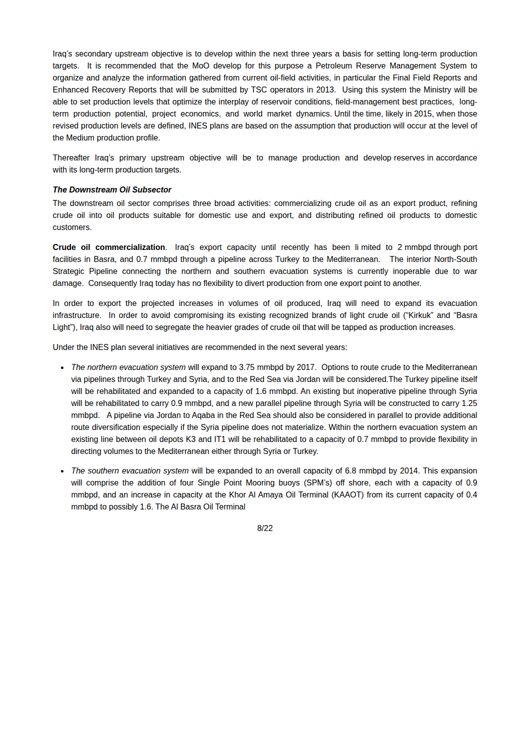Iraq’s secondary upstream objective is to develop within the next three years a basis for setting long-term production targets. It is recommended that the MoO develop for this purpose a Petroleum Reserve Management System to organize and analyze the information gathered from current oil-field activities, in particular the Final Field Reports and Enhanced Recovery Reports that will be submitted by TSC operators in 2013. Using this system the Ministry will be able to set production levels that optimize the interplay of reservoir conditions, field-management best practices, long-term production potential, project economics, and world market dynamics. Until the time, likely in 2015, when those revised production levels are defined, INES plans are based on the assumption that production will occur at the level of the Medium production profile.
Thereafter Iraq’s primary upstream objective will be to manage production and develop reserves in accordance with its long-term production targets.
The Downstream Oil Subsector
The downstream oil sector comprises three broad activities: commercializing crude oil as an export product, refining crude oil into oil products suitable for domestic use and export, and distributing refined oil products to domestic customers.
Crude oil commercialization. Iraq’s export capacity until recently has been li mited to 2 mmbpd through port facilities in Basra, and 0.7 mmbpd through a pipeline across Turkey to the Mediterranean. The interior North-South Strategic Pipeline connecting the northern and southern evacuation systems is currently inoperable due to war damage. Consequently Iraq today has no flexibility to divert production from one export point to another.
In order to export the projected increases in volumes of oil produced, Iraq will need to expand its evacuation infrastructure. In order to avoid compromising its existing recognized brands of light crude oil (“Kirkuk” and “Basra Light”), Iraq also will need to segregate the heavier grades of crude oil that will be tapped as production increases.
Under the INES plan several initiatives are recommended in the next several years:
The northern evacuation system will expand to 3.75 mmbpd by 2017. Options to route crude to the Mediterranean via pipelines through Turkey and Syria, and to the Red Sea via Jordan will be considered.The Turkey pipeline itself will be rehabilitated and expanded to a capacity of 1.6 mmbpd. An existing but inoperative pipeline through Syria will be rehabilitated to carry 0.9 mmbpd, and a new parallel pipeline through Syria will be constructed to carry 1.25 mmbpd. A pipeline via Jordan to Aqaba in the Red Sea should also be considered in parallel to provide additional route diversification especially if the Syria pipeline does not materialize. Within the northern evacuation system an existing line between oil depots K3 and IT1 will be rehabilitated to a capacity of 0.7 mmbpd to provide flexibility in directing volumes to the Mediterranean either through Syria or Turkey.
The southern evacuation system will be expanded to an overall capacity of 6.8 mmbpd by 2014. This expansion will comprise the addition of four Single Point Mooring buoys (SPM’s) off shore, each with a capacity of 0.9 mmbpd, and an increase in capacity at the Khor Al Amaya Oil Terminal (KAAOT) from its current capacity of 0.4 mmbpd to possibly 1.6. The Al Basra Oil Terminal
8/22